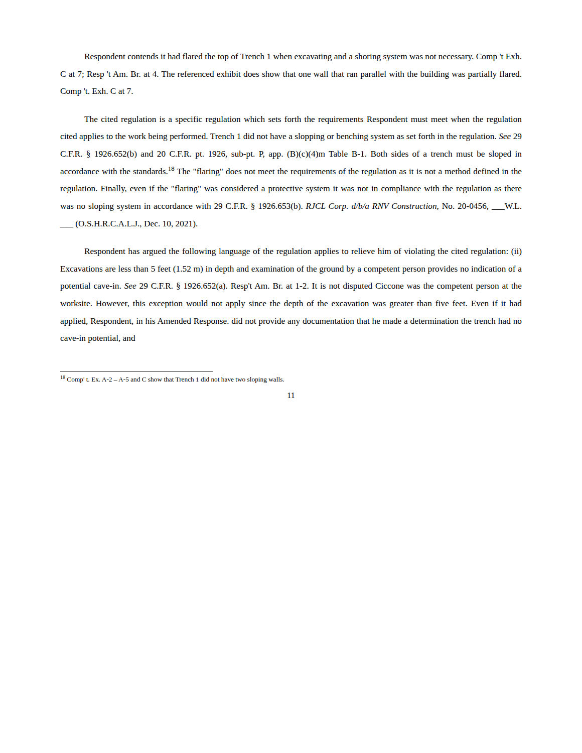Respondent contends it had flared the top of Trench 1 when excavating and a shoring system was not necessary. Comp 't Exh. C at 7; Resp 't Am. Br. at 4. The referenced exhibit does show that one wall that ran parallel with the building was partially flared. Comp 't. Exh. C at 7.
The cited regulation is a specific regulation which sets forth the requirements Respondent must meet when the regulation cited applies to the work being performed. Trench 1 did not have a slopping or benching system as set forth in the regulation. See 29 C.F.R. § 1926.652(b) and 20 C.F.R. pt. 1926, sub-pt. P, app. (B)(c)(4)m Table B-1. Both sides of a trench must be sloped in accordance with the standards.18 The "flaring" does not meet the requirements of the regulation as it is not a method defined in the regulation. Finally, even if the "flaring" was considered a protective system it was not in compliance with the regulation as there was no sloping system in accordance with 29 C.F.R. § 1926.653(b). RJCL Corp. d/b/a RNV Construction, No. 20-0456, ___W.L. ___ (O.S.H.R.C.A.L.J., Dec. 10, 2021).
Respondent has argued the following language of the regulation applies to relieve him of violating the cited regulation: (ii) Excavations are less than 5 feet (1.52 m) in depth and examination of the ground by a competent person provides no indication of a potential cave-in. See 29 C.F.R. § 1926.652(a). Resp't Am. Br. at 1-2. It is not disputed Ciccone was the competent person at the worksite. However, this exception would not apply since the depth of the excavation was greater than five feet. Even if it had applied, Respondent, in his Amended Response. did not provide any documentation that he made a determination the trench had no cave-in potential, and
18 Comp' t. Ex. A-2 – A-5 and C show that Trench 1 did not have two sloping walls.
11